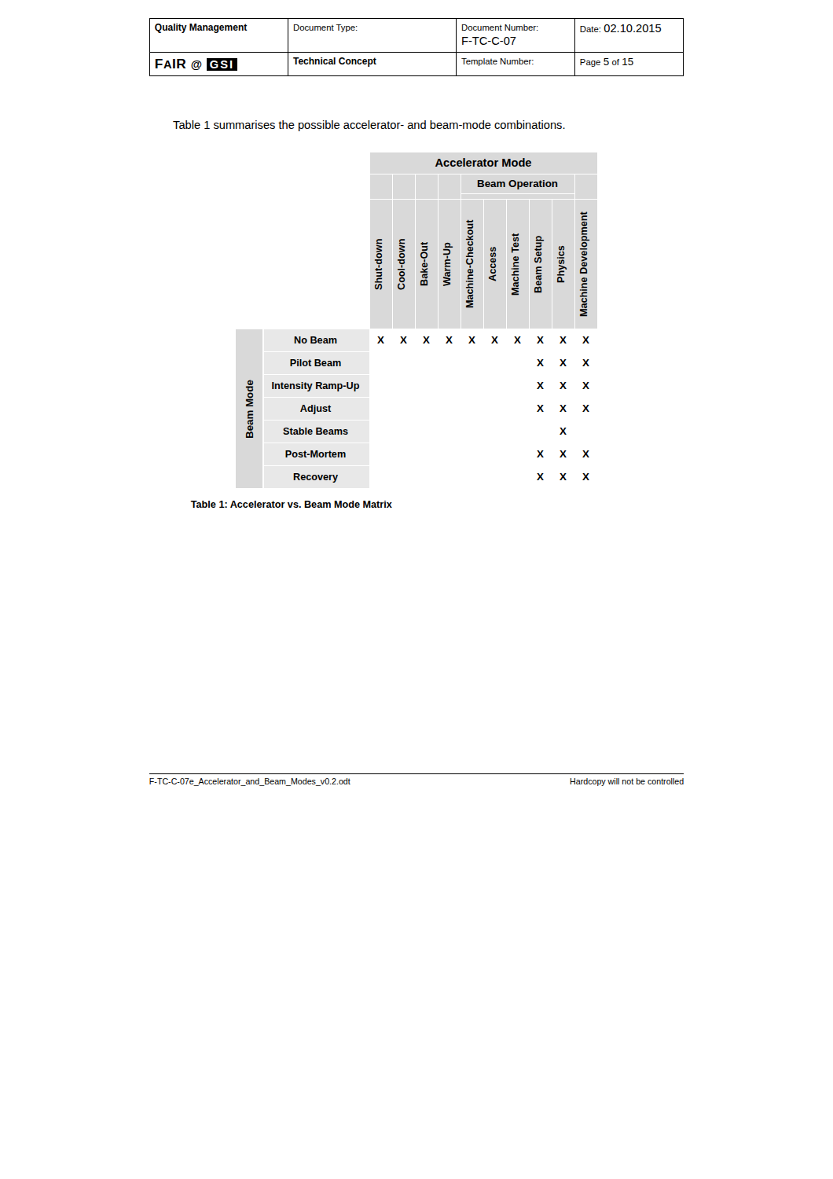| Quality Management | Document Type: | Document Number: F-TC-C-07 | Date: 02.10.2015 |
| F A IR @ GSI | Technical Concept | Template Number: | Page 5 of 15 |
Table 1 summarises the possible accelerator- and beam-mode combinations.
| | | Accelerator Mode |
| | | | | | | Beam Operation | |
| | | Shut-down | Cool-down | Bake-Out | Warm-Up | Machine-Checkout | Access | Machine Test | Beam Setup | Physics | Machine Development |
| Beam Mode | No Beam | X | X | X | X | X | X | X | X | X | X |
| Pilot Beam | | | | | | | | X | X | X |
| Intensity Ramp-Up | | | | | | | | X | X | X |
| Adjust | | | | | | | | X | X | X |
| Stable Beams | | | | | | | | | X | |
| Post-Mortem | | | | | | | | X | X | X |
| Recovery | | | | | | | | X | X | X |
Table 1: Accelerator vs. Beam Mode Matrix
F-TC-C-07e_Accelerator_and_Beam_Modes_v0.2.odt Hardcopy will not be controlled